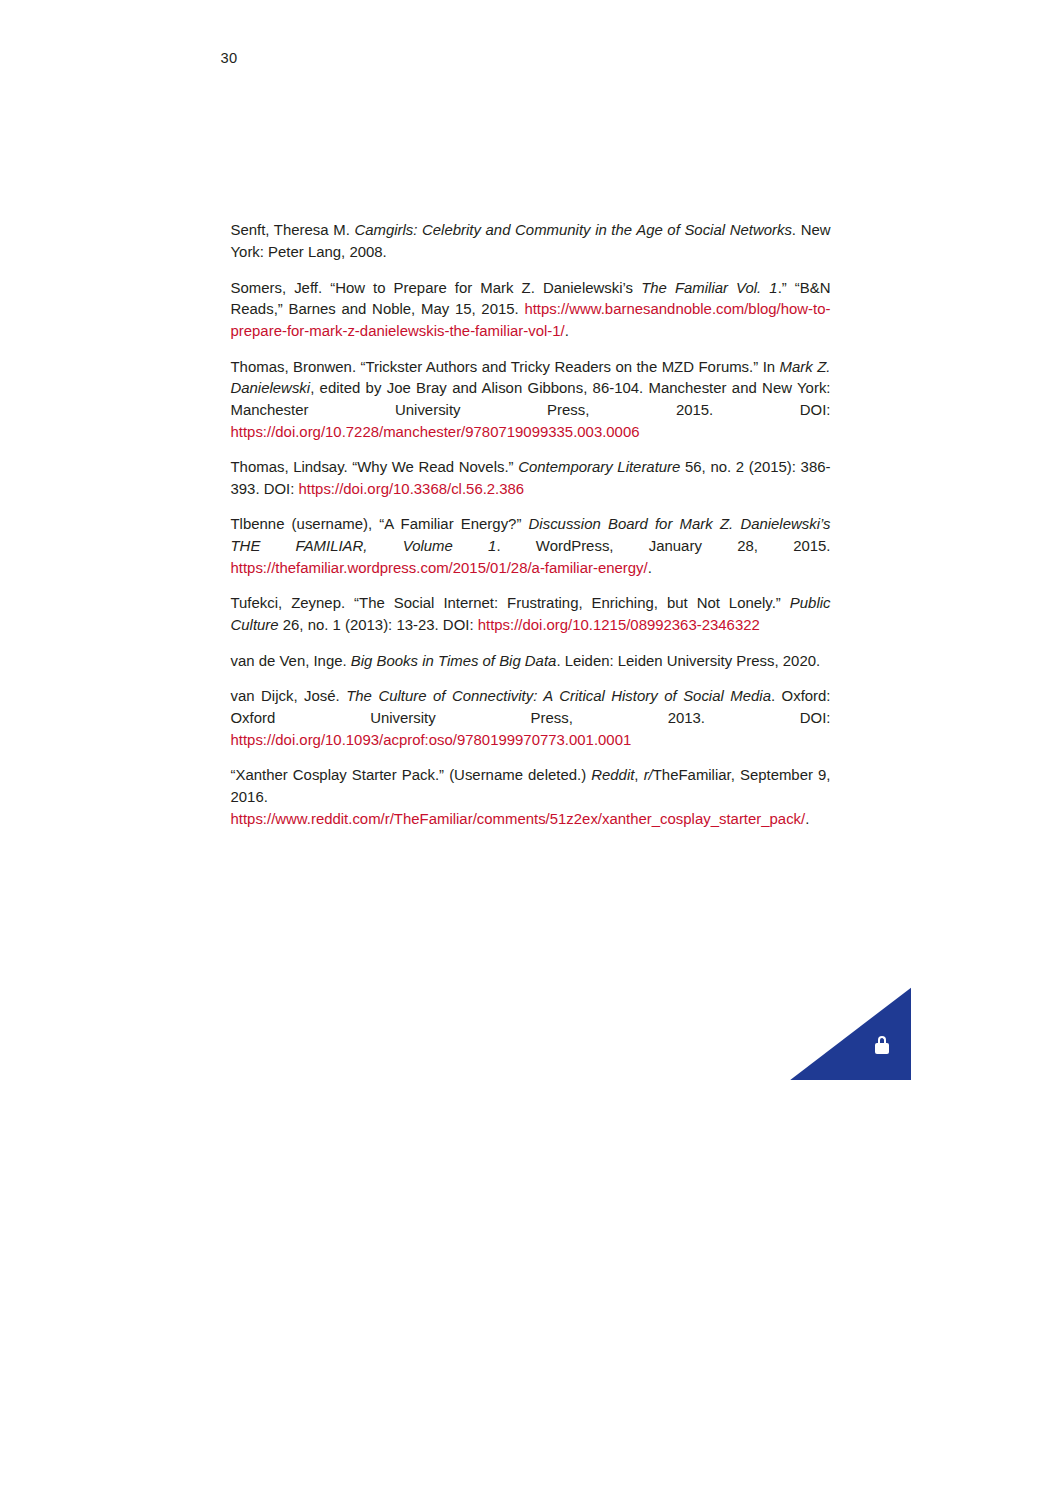30
Senft, Theresa M. Camgirls: Celebrity and Community in the Age of Social Networks. New York: Peter Lang, 2008.
Somers, Jeff. “How to Prepare for Mark Z. Danielewski’s The Familiar Vol. 1.” “B&N Reads,” Barnes and Noble, May 15, 2015. https://www.barnesandnoble.com/blog/how-to-prepare-for-mark-z-danielewskis-the-familiar-vol-1/.
Thomas, Bronwen. “Trickster Authors and Tricky Readers on the MZD Forums.” In Mark Z. Danielewski, edited by Joe Bray and Alison Gibbons, 86-104. Manchester and New York: Manchester University Press, 2015. DOI: https://doi.org/10.7228/manchester/9780719099335.003.0006
Thomas, Lindsay. “Why We Read Novels.” Contemporary Literature 56, no. 2 (2015): 386-393. DOI: https://doi.org/10.3368/cl.56.2.386
Tlbenne (username), “A Familiar Energy?” Discussion Board for Mark Z. Danielewski’s THE FAMILIAR, Volume 1. WordPress, January 28, 2015. https://thefamiliar.wordpress.com/2015/01/28/a-familiar-energy/.
Tufekci, Zeynep. “The Social Internet: Frustrating, Enriching, but Not Lonely.” Public Culture 26, no. 1 (2013): 13-23. DOI: https://doi.org/10.1215/08992363-2346322
van de Ven, Inge. Big Books in Times of Big Data. Leiden: Leiden University Press, 2020.
van Dijck, José. The Culture of Connectivity: A Critical History of Social Media. Oxford: Oxford University Press, 2013. DOI: https://doi.org/10.1093/acprof:oso/9780199970773.001.0001
“Xanther Cosplay Starter Pack.” (Username deleted.) Reddit, r/TheFamiliar, September 9, 2016. https://www.reddit.com/r/TheFamiliar/comments/51z2ex/xanther_cosplay_starter_pack/.